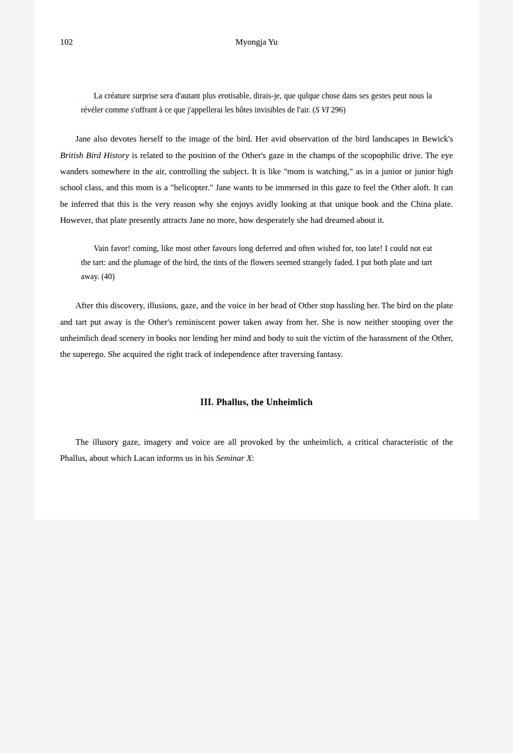102
Myongja Yu
La créature surprise sera d'autant plus erotisable, dirais-je, que qulque chose dans ses gestes peut nous la révéler comme s'offrant à ce que j'appellerai les hôtes invisibles de l'air. (S VI 296)
Jane also devotes herself to the image of the bird. Her avid observation of the bird landscapes in Bewick's British Bird History is related to the position of the Other's gaze in the champs of the scopophilic drive. The eye wanders somewhere in the air, controlling the subject. It is like "mom is watching," as in a junior or junior high school class, and this mom is a "helicopter." Jane wants to be immersed in this gaze to feel the Other aloft. It can be inferred that this is the very reason why she enjoys avidly looking at that unique book and the China plate. However, that plate presently attracts Jane no more, how desperately she had dreamed about it.
Vain favor! coming, like most other favours long deferred and often wished for, too late! I could not eat the tart: and the plumage of the bird, the tints of the flowers seemed strangely faded. I put both plate and tart away. (40)
After this discovery, illusions, gaze, and the voice in her head of Other stop hassling her. The bird on the plate and tart put away is the Other's reminiscent power taken away from her. She is now neither stooping over the unheimlich dead scenery in books nor lending her mind and body to suit the victim of the harassment of the Other, the superego. She acquired the right track of independence after traversing fantasy.
III. Phallus, the Unheimlich
The illusory gaze, imagery and voice are all provoked by the unheimlich, a critical characteristic of the Phallus, about which Lacan informs us in his Seminar X: